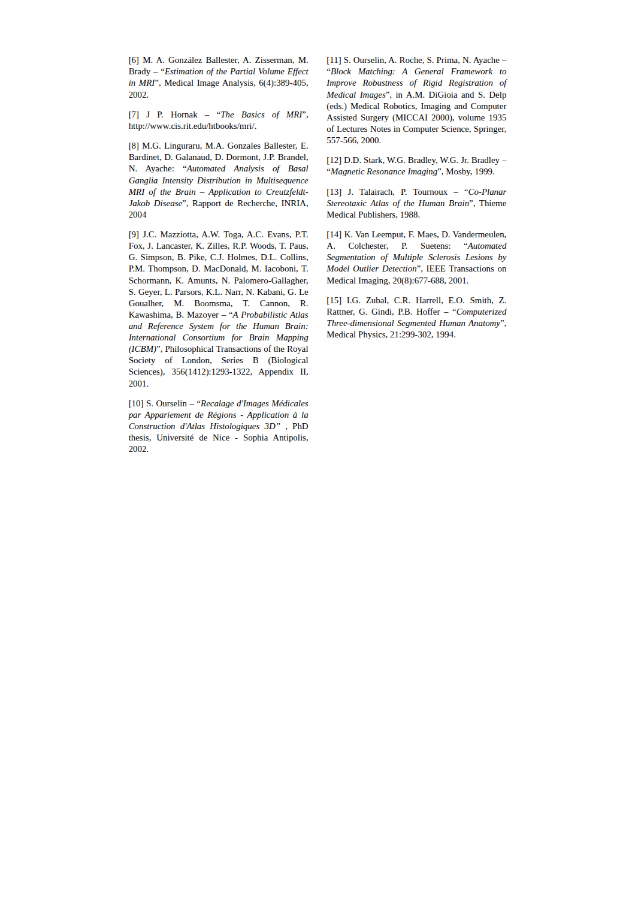[6] M. A. González Ballester, A. Zisserman, M. Brady – “Estimation of the Partial Volume Effect in MRI”, Medical Image Analysis, 6(4):389-405, 2002.
[7] J P. Hornak – “The Basics of MRI”, http://www.cis.rit.edu/htbooks/mri/.
[8] M.G. Linguraru, M.A. Gonzales Ballester, E. Bardinet, D. Galanaud, D. Dormont, J.P. Brandel, N. Ayache: “Automated Analysis of Basal Ganglia Intensity Distribution in Multisequence MRI of the Brain – Application to Creutzfeldt-Jakob Disease”, Rapport de Recherche, INRIA, 2004
[9] J.C. Mazziotta, A.W. Toga, A.C. Evans, P.T. Fox, J. Lancaster, K. Zilles, R.P. Woods, T. Paus, G. Simpson, B. Pike, C.J. Holmes, D.L. Collins, P.M. Thompson, D. MacDonald, M. Iacoboni, T. Schormann, K. Amunts, N. Palomero-Gallagher, S. Geyer, L. Parsors, K.L. Narr, N. Kabani, G. Le Goualher, M. Boomsma, T. Cannon, R. Kawashima, B. Mazoyer – “A Probabilistic Atlas and Reference System for the Human Brain: International Consortium for Brain Mapping (ICBM)”, Philosophical Transactions of the Royal Society of London, Series B (Biological Sciences), 356(1412):1293-1322, Appendix II, 2001.
[10] S. Ourselin – “Recalage d'Images Médicales par Appariement de Régions - Application à la Construction d'Atlas Histologiques 3D” , PhD thesis, Université de Nice - Sophia Antipolis, 2002.
[11] S. Ourselin, A. Roche, S. Prima, N. Ayache – “Block Matching: A General Framework to Improve Robustness of Rigid Registration of Medical Images”, in A.M. DiGioia and S. Delp (eds.) Medical Robotics, Imaging and Computer Assisted Surgery (MICCAI 2000), volume 1935 of Lectures Notes in Computer Science, Springer, 557-566, 2000.
[12] D.D. Stark, W.G. Bradley, W.G. Jr. Bradley – “Magnetic Resonance Imaging”, Mosby, 1999.
[13] J. Talairach, P. Tournoux – “Co-Planar Stereotaxic Atlas of the Human Brain”, Thieme Medical Publishers, 1988.
[14] K. Van Leemput, F. Maes, D. Vandermeulen, A. Colchester, P. Suetens: “Automated Segmentation of Multiple Sclerosis Lesions by Model Outlier Detection”, IEEE Transactions on Medical Imaging, 20(8):677-688, 2001.
[15] I.G. Zubal, C.R. Harrell, E.O. Smith, Z. Rattner, G. Gindi, P.B. Hoffer – “Computerized Three-dimensional Segmented Human Anatomy”, Medical Physics, 21:299-302, 1994.